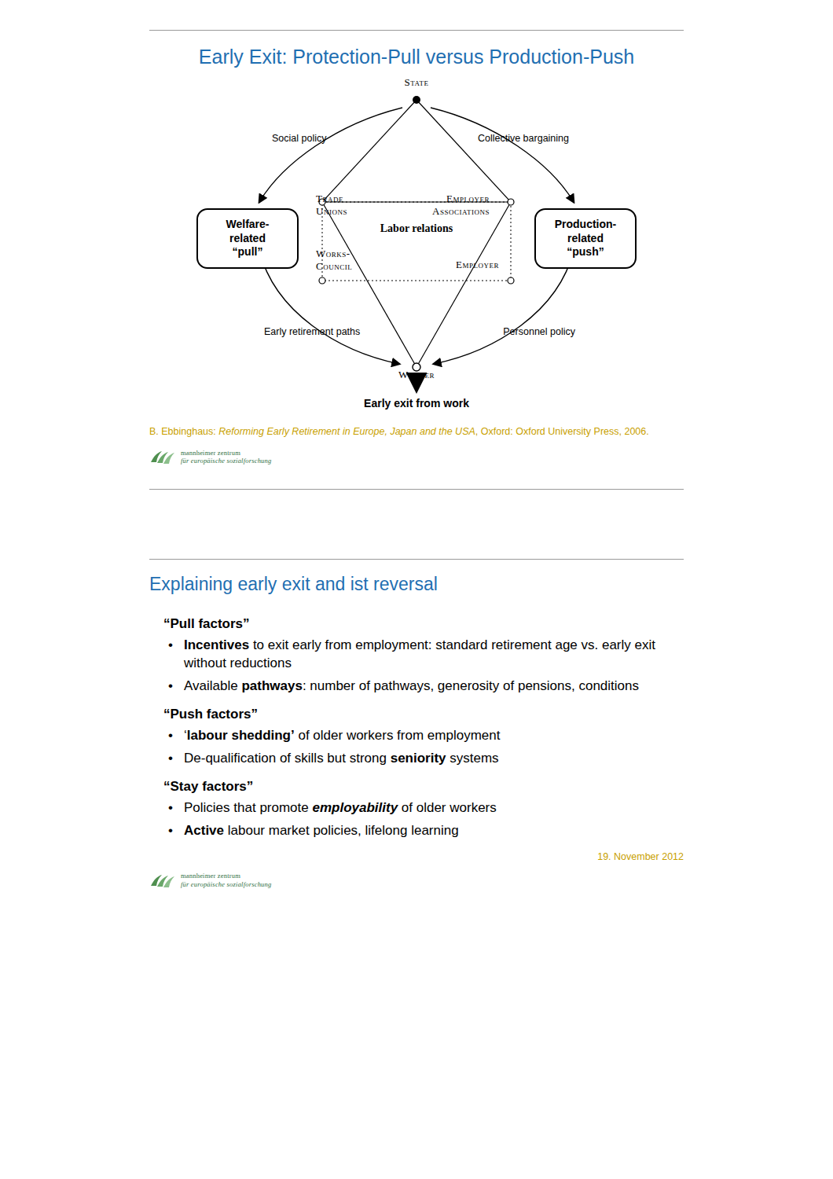Early Exit: Protection-Pull versus Production-Push
State Worker Trade
Unions Employer
Associations Works-
Council Employer Labor relations
Welfare-
related
“pull”
Production-
related
“push”
Social policy Collective bargaining Early retirement paths Personnel policy Early exit from work
B. Ebbinghaus: Reforming Early Retirement in Europe, Japan and the USA, Oxford: Oxford University Press, 2006.
mannheimer zentrum
für europäische sozialforschung
Explaining early exit and ist reversal
“Pull factors”
Incentives to exit early from employment: standard retirement age vs. early exit without reductions
Available pathways: number of pathways, generosity of pensions, conditions
“Push factors”
‘labour shedding’ of older workers from employment
De-qualification of skills but strong seniority systems
“Stay factors”
Policies that promote employability of older workers
Active labour market policies, lifelong learning
19. November 2012
mannheimer zentrum
für europäische sozialforschung